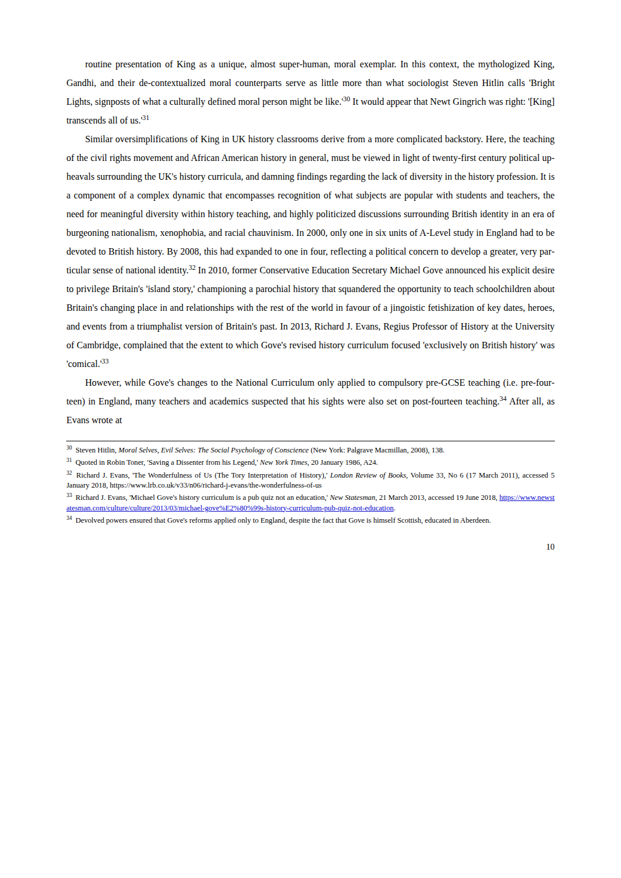routine presentation of King as a unique, almost super-human, moral exemplar. In this context, the mythologized King, Gandhi, and their de-contextualized moral counterparts serve as little more than what sociologist Steven Hitlin calls 'Bright Lights, signposts of what a culturally defined moral person might be like.'30 It would appear that Newt Gingrich was right: '[King] transcends all of us.'31
Similar oversimplifications of King in UK history classrooms derive from a more complicated backstory. Here, the teaching of the civil rights movement and African American history in general, must be viewed in light of twenty-first century political upheavals surrounding the UK's history curricula, and damning findings regarding the lack of diversity in the history profession. It is a component of a complex dynamic that encompasses recognition of what subjects are popular with students and teachers, the need for meaningful diversity within history teaching, and highly politicized discussions surrounding British identity in an era of burgeoning nationalism, xenophobia, and racial chauvinism. In 2000, only one in six units of A-Level study in England had to be devoted to British history. By 2008, this had expanded to one in four, reflecting a political concern to develop a greater, very particular sense of national identity.32 In 2010, former Conservative Education Secretary Michael Gove announced his explicit desire to privilege Britain's 'island story,' championing a parochial history that squandered the opportunity to teach schoolchildren about Britain's changing place in and relationships with the rest of the world in favour of a jingoistic fetishization of key dates, heroes, and events from a triumphalist version of Britain's past. In 2013, Richard J. Evans, Regius Professor of History at the University of Cambridge, complained that the extent to which Gove's revised history curriculum focused 'exclusively on British history' was 'comical.'33
However, while Gove's changes to the National Curriculum only applied to compulsory pre-GCSE teaching (i.e. pre-fourteen) in England, many teachers and academics suspected that his sights were also set on post-fourteen teaching.34 After all, as Evans wrote at
30 Steven Hitlin, Moral Selves, Evil Selves: The Social Psychology of Conscience (New York: Palgrave Macmillan, 2008), 138.
31 Quoted in Robin Toner, 'Saving a Dissenter from his Legend,' New York Times, 20 January 1986, A24.
32 Richard J. Evans, 'The Wonderfulness of Us (The Tory Interpretation of History),' London Review of Books, Volume 33, No 6 (17 March 2011), accessed 5 January 2018, https://www.lrb.co.uk/v33/n06/richard-j-evans/the-wonderfulness-of-us
33 Richard J. Evans, 'Michael Gove's history curriculum is a pub quiz not an education,' New Statesman, 21 March 2013, accessed 19 June 2018, https://www.newstatesman.com/culture/culture/2013/03/michael-gove%E2%80%99s-history-curriculum-pub-quiz-not-education.
34 Devolved powers ensured that Gove's reforms applied only to England, despite the fact that Gove is himself Scottish, educated in Aberdeen.
10